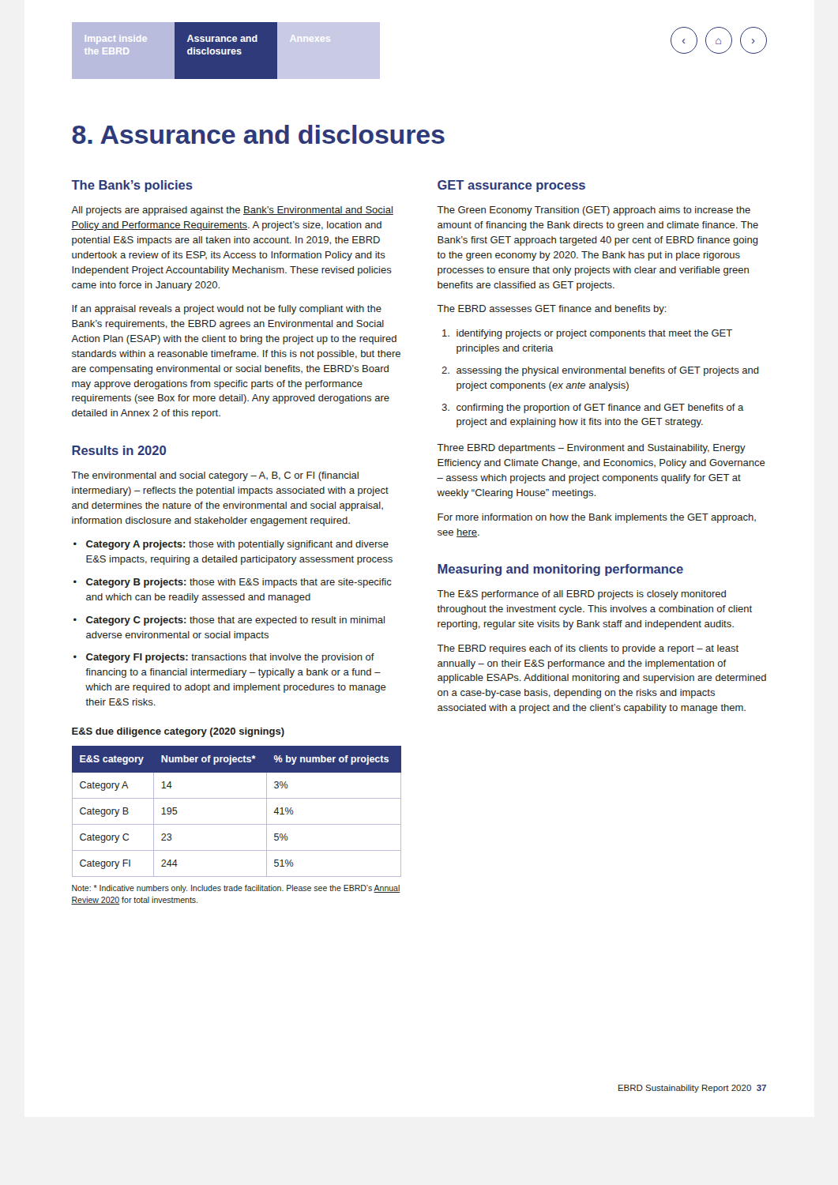Impact inside
the EBRD Assurance and
disclosures Annexes
‹ ⌂ ›
8. Assurance and disclosures
The Bank’s policies
All projects are appraised against the Bank’s Environmental and Social Policy and Performance Requirements. A project’s size, location and potential E&S impacts are all taken into account. In 2019, the EBRD undertook a review of its ESP, its Access to Information Policy and its Independent Project Accountability Mechanism. These revised policies came into force in January 2020.
If an appraisal reveals a project would not be fully compliant with the Bank’s requirements, the EBRD agrees an Environmental and Social Action Plan (ESAP) with the client to bring the project up to the required standards within a reasonable timeframe. If this is not possible, but there are compensating environmental or social benefits, the EBRD’s Board may approve derogations from specific parts of the performance requirements (see Box for more detail). Any approved derogations are detailed in Annex 2 of this report.
Results in 2020
The environmental and social category – A, B, C or FI (financial intermediary) – reflects the potential impacts associated with a project and determines the nature of the environmental and social appraisal, information disclosure and stakeholder engagement required.
Category A projects: those with potentially significant and diverse E&S impacts, requiring a detailed participatory assessment process
Category B projects: those with E&S impacts that are site-specific and which can be readily assessed and managed
Category C projects: those that are expected to result in minimal adverse environmental or social impacts
Category FI projects: transactions that involve the provision of financing to a financial intermediary – typically a bank or a fund – which are required to adopt and implement procedures to manage their E&S risks.
E&S due diligence category (2020 signings)
| E&S category | Number of projects* | % by number of projects |
| --- | --- | --- |
| Category A | 14 | 3% |
| Category B | 195 | 41% |
| Category C | 23 | 5% |
| Category FI | 244 | 51% |
Note: * Indicative numbers only. Includes trade facilitation. Please see the EBRD’s Annual Review 2020 for total investments.
GET assurance process
The Green Economy Transition (GET) approach aims to increase the amount of financing the Bank directs to green and climate finance. The Bank’s first GET approach targeted 40 per cent of EBRD finance going to the green economy by 2020. The Bank has put in place rigorous processes to ensure that only projects with clear and verifiable green benefits are classified as GET projects.
The EBRD assesses GET finance and benefits by:
identifying projects or project components that meet the GET principles and criteria
assessing the physical environmental benefits of GET projects and project components (ex ante analysis)
confirming the proportion of GET finance and GET benefits of a project and explaining how it fits into the GET strategy.
Three EBRD departments – Environment and Sustainability, Energy Efficiency and Climate Change, and Economics, Policy and Governance – assess which projects and project components qualify for GET at weekly “Clearing House” meetings.
For more information on how the Bank implements the GET approach, see here.
Measuring and monitoring performance
The E&S performance of all EBRD projects is closely monitored throughout the investment cycle. This involves a combination of client reporting, regular site visits by Bank staff and independent audits.
The EBRD requires each of its clients to provide a report – at least annually – on their E&S performance and the implementation of applicable ESAPs. Additional monitoring and supervision are determined on a case-by-case basis, depending on the risks and impacts associated with a project and the client’s capability to manage them.
EBRD Sustainability Report 2020 37